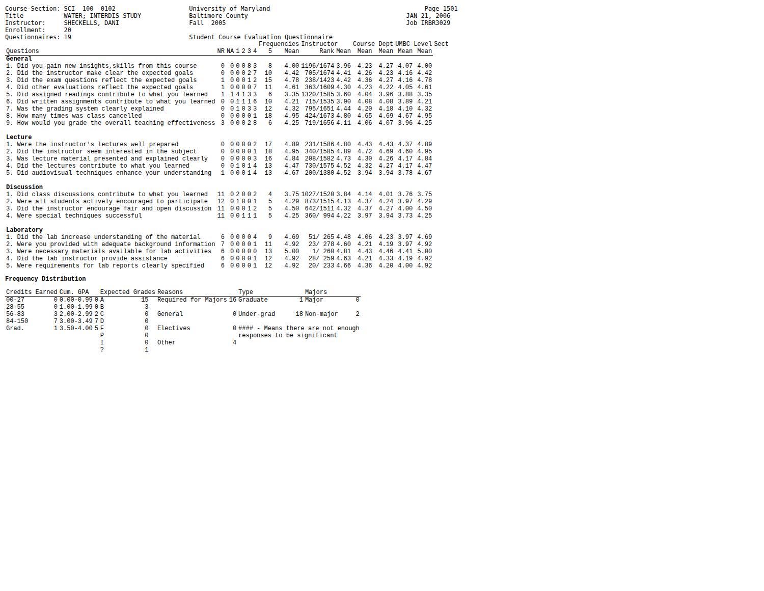Course-Section: SCI  100  0102                    University of Maryland                                          Page 1501
Title           WATER; INTERDIS STUDY             Baltimore County                                           JAN 21, 2006
Instructor:     SHECKELLS, DANI                   Fall  2005                                                 Job IRBR3029
Enrollment:     20
Questionnaires: 19                                Student Course Evaluation Questionnaire
| | Frequencies | Instructor | Course Dept | UMBC Level | Sect |
| --- | --- | --- | --- | --- | --- |
| Questions | NR | NA | 1 | 2 | 3 | 4 | 5 | Mean | Rank | Mean | Mean | Mean | Mean | Mean |
| General |
| 1. Did you gain new insights,skills from this course | 0 | 0 | 0 | 0 | 8 | 3 | 8 | 4.00 | 1196/1674 | 3.96 | 4.23 | 4.27 | 4.07 | 4.00 |
| 2. Did the instructor make clear the expected goals | 0 | 0 | 0 | 0 | 2 | 7 | 10 | 4.42 | 705/1674 | 4.41 | 4.26 | 4.23 | 4.16 | 4.42 |
| 3. Did the exam questions reflect the expected goals | 1 | 0 | 0 | 0 | 1 | 2 | 15 | 4.78 | 238/1423 | 4.42 | 4.36 | 4.27 | 4.16 | 4.78 |
| 4. Did other evaluations reflect the expected goals | 1 | 0 | 0 | 0 | 0 | 7 | 11 | 4.61 | 363/1609 | 4.30 | 4.23 | 4.22 | 4.05 | 4.61 |
| 5. Did assigned readings contribute to what you learned | 1 | 1 | 4 | 1 | 3 | 3 | 6 | 3.35 | 1320/1585 | 3.60 | 4.04 | 3.96 | 3.88 | 3.35 |
| 6. Did written assignments contribute to what you learned | 0 | 0 | 1 | 1 | 1 | 6 | 10 | 4.21 | 715/1535 | 3.90 | 4.08 | 4.08 | 3.89 | 4.21 |
| 7. Was the grading system clearly explained | 0 | 0 | 1 | 0 | 3 | 3 | 12 | 4.32 | 795/1651 | 4.44 | 4.20 | 4.18 | 4.10 | 4.32 |
| 8. How many times was class cancelled | 0 | 0 | 0 | 0 | 0 | 1 | 18 | 4.95 | 424/1673 | 4.80 | 4.65 | 4.69 | 4.67 | 4.95 |
| 9. How would you grade the overall teaching effectiveness | 3 | 0 | 0 | 0 | 2 | 8 | 6 | 4.25 | 719/1656 | 4.11 | 4.06 | 4.07 | 3.96 | 4.25 |
| Lecture |
| 1. Were the instructor's lectures well prepared | 0 | 0 | 0 | 0 | 0 | 2 | 17 | 4.89 | 231/1586 | 4.80 | 4.43 | 4.43 | 4.37 | 4.89 |
| 2. Did the instructor seem interested in the subject | 0 | 0 | 0 | 0 | 0 | 1 | 18 | 4.95 | 340/1585 | 4.89 | 4.72 | 4.69 | 4.60 | 4.95 |
| 3. Was lecture material presented and explained clearly | 0 | 0 | 0 | 0 | 0 | 3 | 16 | 4.84 | 208/1582 | 4.73 | 4.30 | 4.26 | 4.17 | 4.84 |
| 4. Did the lectures contribute to what you learned | 0 | 0 | 1 | 0 | 1 | 4 | 13 | 4.47 | 730/1575 | 4.52 | 4.32 | 4.27 | 4.17 | 4.47 |
| 5. Did audiovisual techniques enhance your understanding | 1 | 0 | 0 | 0 | 1 | 4 | 13 | 4.67 | 200/1380 | 4.52 | 3.94 | 3.94 | 3.78 | 4.67 |
| Discussion |
| 1. Did class discussions contribute to what you learned | 11 | 0 | 2 | 0 | 0 | 2 | 4 | 3.75 | 1027/1520 | 3.84 | 4.14 | 4.01 | 3.76 | 3.75 |
| 2. Were all students actively encouraged to participate | 12 | 0 | 1 | 0 | 0 | 1 | 5 | 4.29 | 873/1515 | 4.13 | 4.37 | 4.24 | 3.97 | 4.29 |
| 3. Did the instructor encourage fair and open discussion | 11 | 0 | 0 | 0 | 1 | 2 | 5 | 4.50 | 642/1511 | 4.32 | 4.37 | 4.27 | 4.00 | 4.50 |
| 4. Were special techniques successful | 11 | 0 | 0 | 1 | 1 | 1 | 5 | 4.25 | 360/ 994 | 4.22 | 3.97 | 3.94 | 3.73 | 4.25 |
| Laboratory |
| 1. Did the lab increase understanding of the material | 6 | 0 | 0 | 0 | 0 | 4 | 9 | 4.69 | 51/ 265 | 4.48 | 4.06 | 4.23 | 3.97 | 4.69 |
| 2. Were you provided with adequate background information | 7 | 0 | 0 | 0 | 0 | 1 | 11 | 4.92 | 23/ 278 | 4.60 | 4.21 | 4.19 | 3.97 | 4.92 |
| 3. Were necessary materials available for lab activities | 6 | 0 | 0 | 0 | 0 | 0 | 13 | 5.00 | 1/ 260 | 4.81 | 4.43 | 4.46 | 4.41 | 5.00 |
| 4. Did the lab instructor provide assistance | 6 | 0 | 0 | 0 | 0 | 1 | 12 | 4.92 | 28/ 259 | 4.63 | 4.21 | 4.33 | 4.19 | 4.92 |
| 5. Were requirements for lab reports clearly specified | 6 | 0 | 0 | 0 | 0 | 1 | 12 | 4.92 | 20/ 233 | 4.66 | 4.36 | 4.20 | 4.00 | 4.92 |
Frequency Distribution
| Credits Earned | Cum. GPA | Expected Grades | Reasons | Type | Majors |
| --- | --- | --- | --- | --- | --- |
| 00-27 | 0 | 0.00-0.99 | 0 | A | 15 | | Required for Majors | 16 | Graduate | 1 | Major | 0 |
| 28-55 | 0 | 1.00-1.99 | 0 | B | 3 | | | | | | | |
| 56-83 | 3 | 2.00-2.99 | 2 | C | 0 | | General | 0 | Under-grad | 18 | Non-major | 2 |
| 84-150 | 7 | 3.00-3.49 | 7 | D | 0 | | | | | | | |
| Grad. | 1 | 3.50-4.00 | 5 | F | 0 | | Electives | 0 | #### - Means there are not enough |
| | | | | P | 0 | | | | responses to be significant |
| | | | | I | 0 | | Other | 4 | | | | |
| | | | | ? | 1 | | | | | | | |